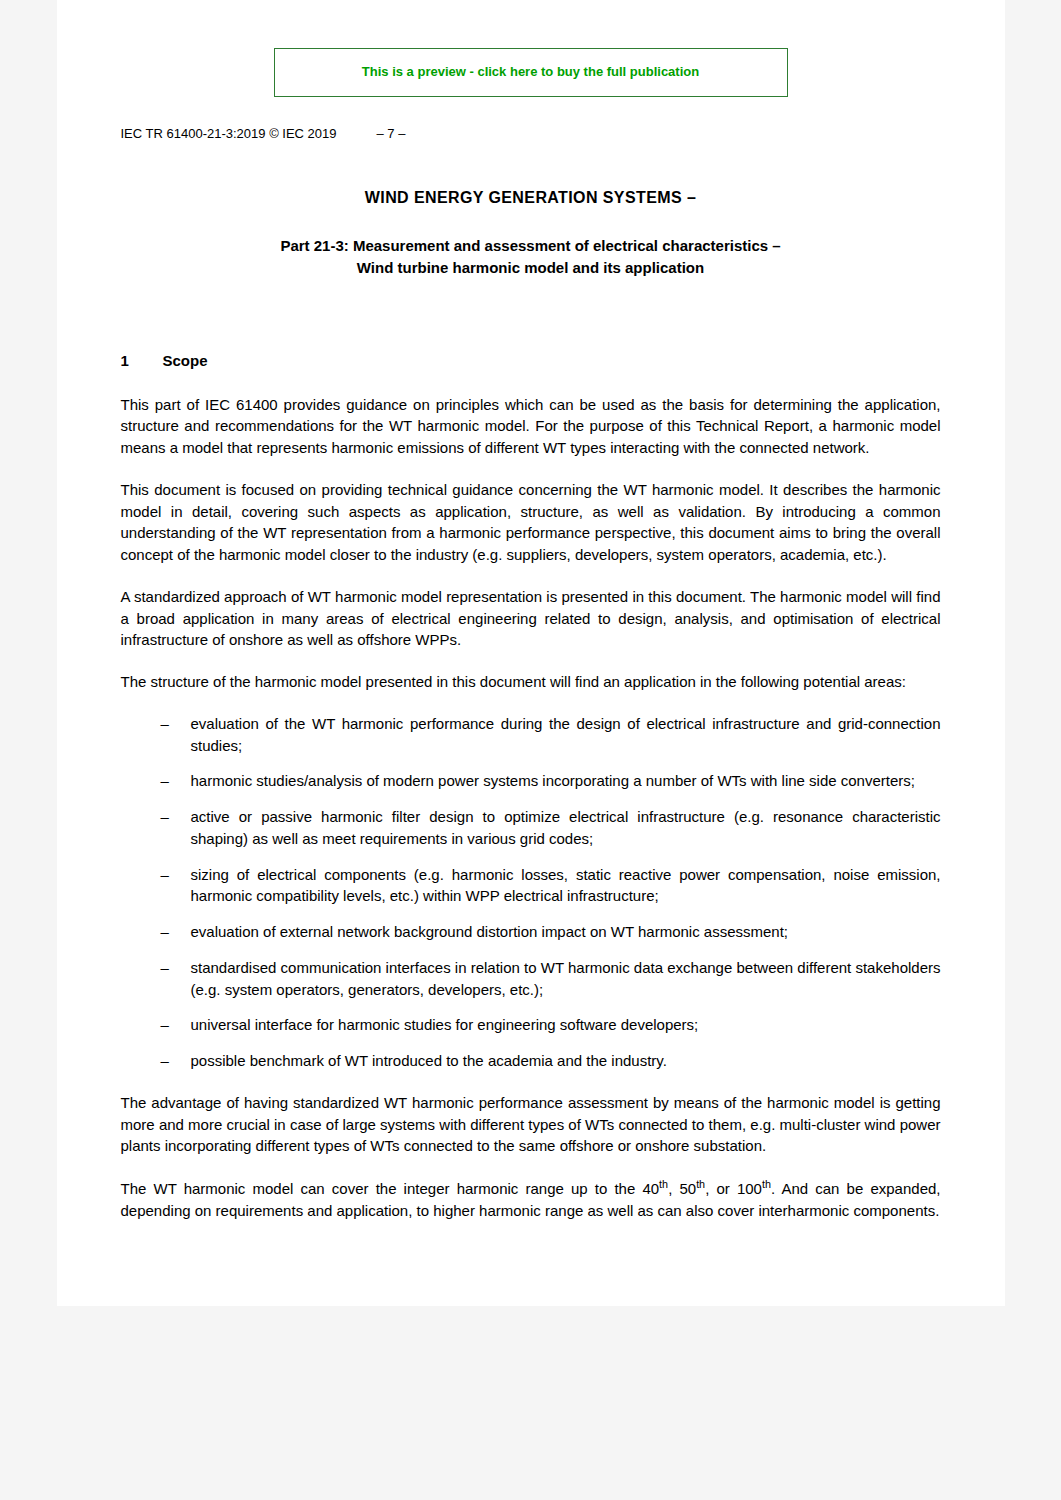This is a preview - click here to buy the full publication
IEC TR 61400-21-3:2019 © IEC 2019– 7 –
WIND ENERGY GENERATION SYSTEMS –
Part 21-3: Measurement and assessment of electrical characteristics –
Wind turbine harmonic model and its application
1 Scope
This part of IEC 61400 provides guidance on principles which can be used as the basis for determining the application, structure and recommendations for the WT harmonic model. For the purpose of this Technical Report, a harmonic model means a model that represents harmonic emissions of different WT types interacting with the connected network.
This document is focused on providing technical guidance concerning the WT harmonic model. It describes the harmonic model in detail, covering such aspects as application, structure, as well as validation. By introducing a common understanding of the WT representation from a harmonic performance perspective, this document aims to bring the overall concept of the harmonic model closer to the industry (e.g. suppliers, developers, system operators, academia, etc.).
A standardized approach of WT harmonic model representation is presented in this document. The harmonic model will find a broad application in many areas of electrical engineering related to design, analysis, and optimisation of electrical infrastructure of onshore as well as offshore WPPs.
The structure of the harmonic model presented in this document will find an application in the following potential areas:
evaluation of the WT harmonic performance during the design of electrical infrastructure and grid-connection studies;
harmonic studies/analysis of modern power systems incorporating a number of WTs with line side converters;
active or passive harmonic filter design to optimize electrical infrastructure (e.g. resonance characteristic shaping) as well as meet requirements in various grid codes;
sizing of electrical components (e.g. harmonic losses, static reactive power compensation, noise emission, harmonic compatibility levels, etc.) within WPP electrical infrastructure;
evaluation of external network background distortion impact on WT harmonic assessment;
standardised communication interfaces in relation to WT harmonic data exchange between different stakeholders (e.g. system operators, generators, developers, etc.);
universal interface for harmonic studies for engineering software developers;
possible benchmark of WT introduced to the academia and the industry.
The advantage of having standardized WT harmonic performance assessment by means of the harmonic model is getting more and more crucial in case of large systems with different types of WTs connected to them, e.g. multi-cluster wind power plants incorporating different types of WTs connected to the same offshore or onshore substation.
The WT harmonic model can cover the integer harmonic range up to the 40th, 50th, or 100th. And can be expanded, depending on requirements and application, to higher harmonic range as well as can also cover interharmonic components.